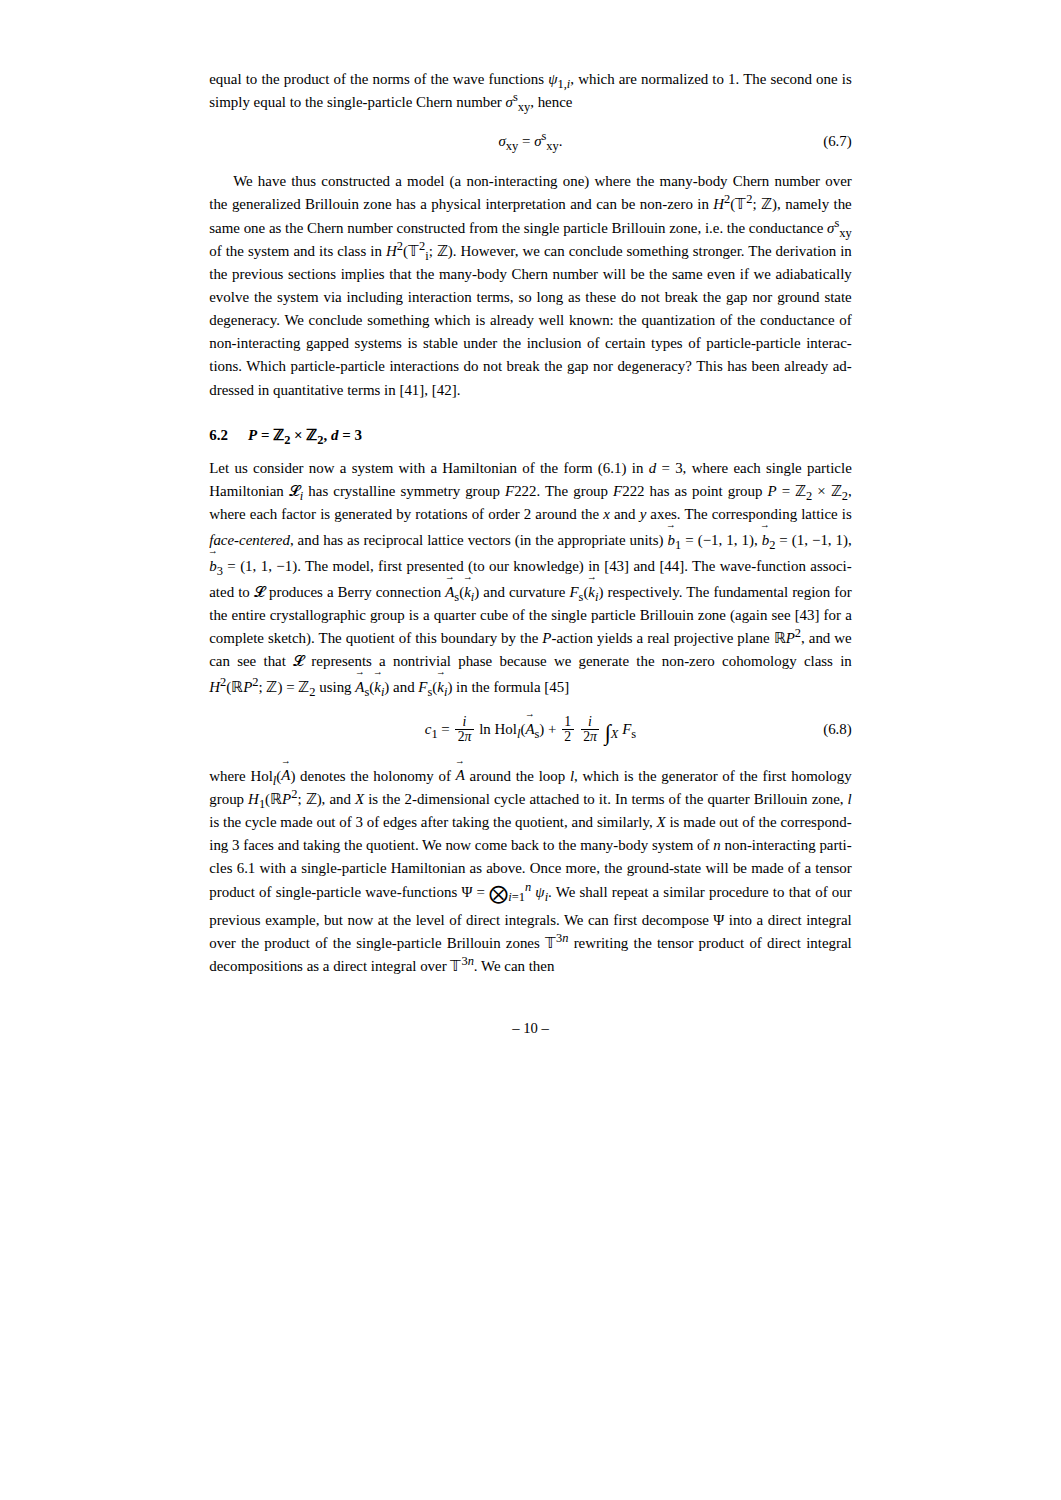equal to the product of the norms of the wave functions ψ1,i, which are normalized to 1. The second one is simply equal to the single-particle Chern number σsxy, hence
σxy = σsxy. (6.7)
We have thus constructed a model (a non-interacting one) where the many-body Chern number over the generalized Brillouin zone has a physical interpretation and can be non-zero in H2(𝕋2; ℤ), namely the same one as the Chern number constructed from the single particle Brillouin zone, i.e. the conductance σsxy of the system and its class in H2(𝕋2i; ℤ). However, we can conclude something stronger. The derivation in the previous sections implies that the many-body Chern number will be the same even if we adiabatically evolve the system via including interaction terms, so long as these do not break the gap nor ground state degeneracy. We conclude something which is already well known: the quantization of the conductance of non-interacting gapped systems is stable under the inclusion of certain types of particle-particle interactions. Which particle-particle interactions do not break the gap nor degeneracy? This has been already addressed in quantitative terms in [41], [42].
6.2 P = ℤ2 × ℤ2, d = 3
Let us consider now a system with a Hamiltonian of the form (6.1) in d = 3, where each single particle Hamiltonian 𝓛i has crystalline symmetry group F222. The group F222 has as point group P = ℤ2 × ℤ2, where each factor is generated by rotations of order 2 around the x and y axes. The corresponding lattice is face-centered, and has as reciprocal lattice vectors (in the appropriate units) b1 = (−1, 1, 1), b2 = (1, −1, 1), b3 = (1, 1, −1). The model, first presented (to our knowledge) in [43] and [44]. The wave-function associated to 𝓛 produces a Berry connection As(ki) and curvature Fs(ki) respectively. The fundamental region for the entire crystallographic group is a quarter cube of the single particle Brillouin zone (again see [43] for a complete sketch). The quotient of this boundary by the P-action yields a real projective plane ℝP2, and we can see that 𝓛 represents a nontrivial phase because we generate the non-zero cohomology class in H2(ℝP2; ℤ) = ℤ2 using As(ki) and Fs(ki) in the formula [45]
c1 = i 2π ln Holl(As) + 12 i 2π ∫X Fs (6.8)
where Holl(A) denotes the holonomy of A around the loop l, which is the generator of the first homology group H1(ℝP2; ℤ), and X is the 2-dimensional cycle attached to it. In terms of the quarter Brillouin zone, l is the cycle made out of 3 of edges after taking the quotient, and similarly, X is made out of the corresponding 3 faces and taking the quotient. We now come back to the many-body system of n non-interacting particles 6.1 with a single-particle Hamiltonian as above. Once more, the ground-state will be made of a tensor product of single-particle wave-functions Ψ = ⨂i=1n ψi. We shall repeat a similar procedure to that of our previous example, but now at the level of direct integrals. We can first decompose Ψ into a direct integral over the product of the single-particle Brillouin zones 𝕋3n rewriting the tensor product of direct integral decompositions as a direct integral over 𝕋3n. We can then
– 10 –